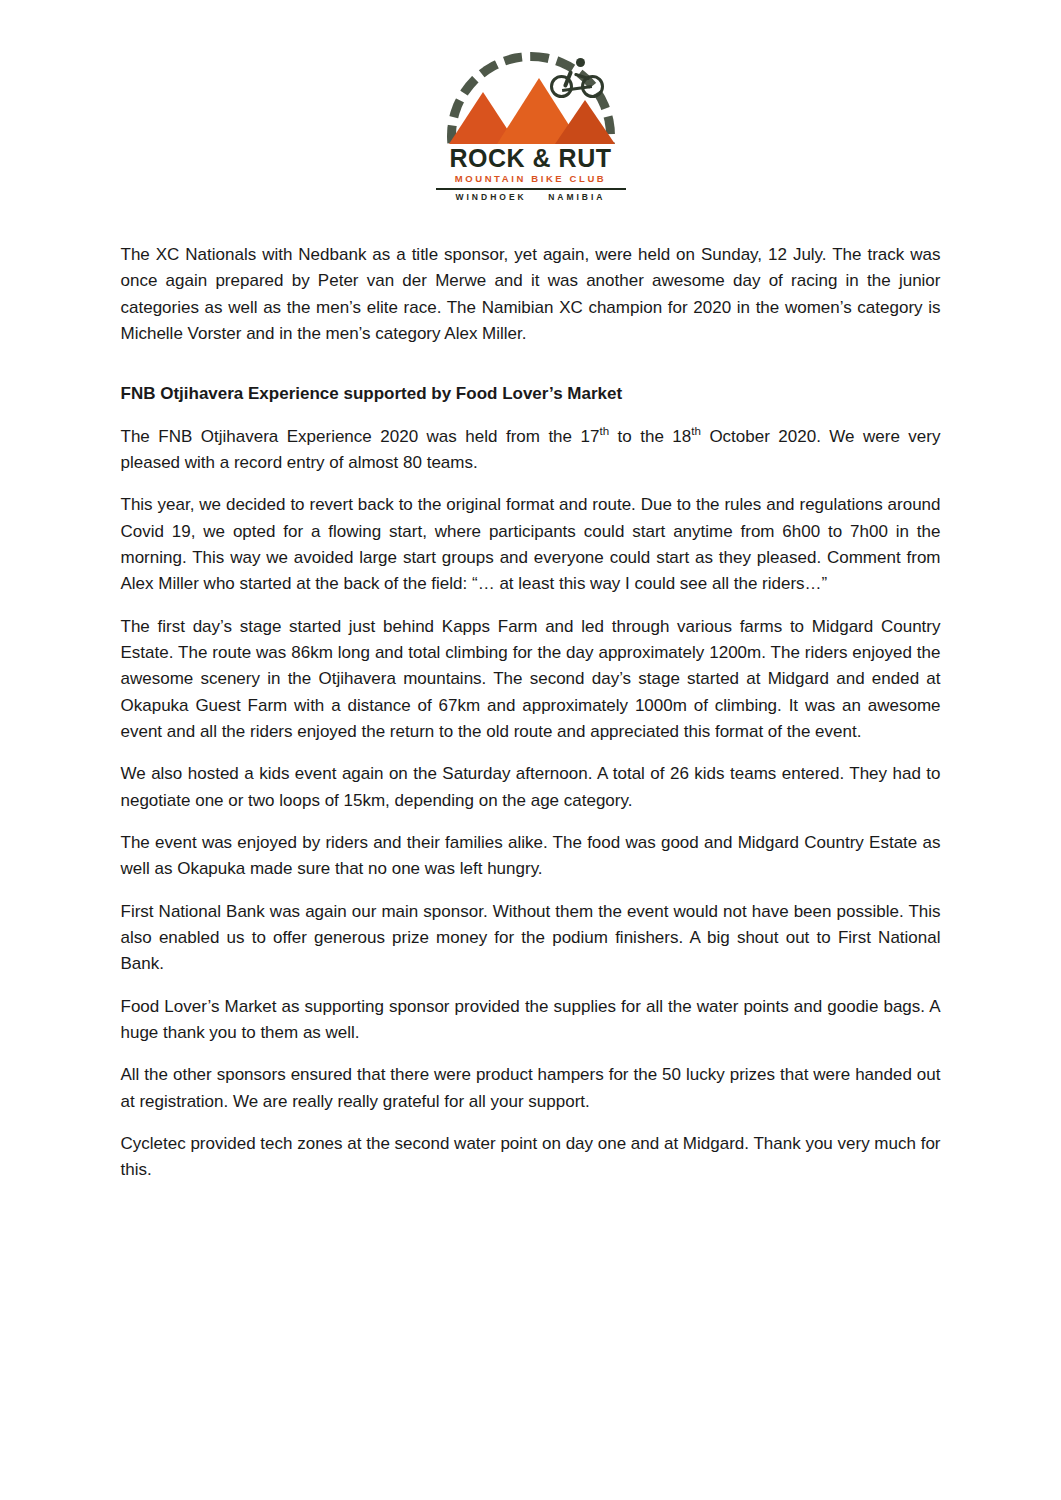ROCK & RUT
MOUNTAIN BIKE CLUB
WINDHOEK NAMIBIA
The XC Nationals with Nedbank as a title sponsor, yet again, were held on Sunday, 12 July. The track was once again prepared by Peter van der Merwe and it was another awesome day of racing in the junior categories as well as the men’s elite race. The Namibian XC champion for 2020 in the women’s category is Michelle Vorster and in the men’s category Alex Miller.
FNB Otjihavera Experience supported by Food Lover’s Market
The FNB Otjihavera Experience 2020 was held from the 17th to the 18th October 2020. We were very pleased with a record entry of almost 80 teams.
This year, we decided to revert back to the original format and route. Due to the rules and regulations around Covid 19, we opted for a flowing start, where participants could start anytime from 6h00 to 7h00 in the morning. This way we avoided large start groups and everyone could start as they pleased. Comment from Alex Miller who started at the back of the field: “… at least this way I could see all the riders…”
The first day’s stage started just behind Kapps Farm and led through various farms to Midgard Country Estate. The route was 86km long and total climbing for the day approximately 1200m. The riders enjoyed the awesome scenery in the Otjihavera mountains. The second day’s stage started at Midgard and ended at Okapuka Guest Farm with a distance of 67km and approximately 1000m of climbing. It was an awesome event and all the riders enjoyed the return to the old route and appreciated this format of the event.
We also hosted a kids event again on the Saturday afternoon. A total of 26 kids teams entered. They had to negotiate one or two loops of 15km, depending on the age category.
The event was enjoyed by riders and their families alike. The food was good and Midgard Country Estate as well as Okapuka made sure that no one was left hungry.
First National Bank was again our main sponsor. Without them the event would not have been possible. This also enabled us to offer generous prize money for the podium finishers. A big shout out to First National Bank.
Food Lover’s Market as supporting sponsor provided the supplies for all the water points and goodie bags. A huge thank you to them as well.
All the other sponsors ensured that there were product hampers for the 50 lucky prizes that were handed out at registration. We are really really grateful for all your support.
Cycletec provided tech zones at the second water point on day one and at Midgard. Thank you very much for this.